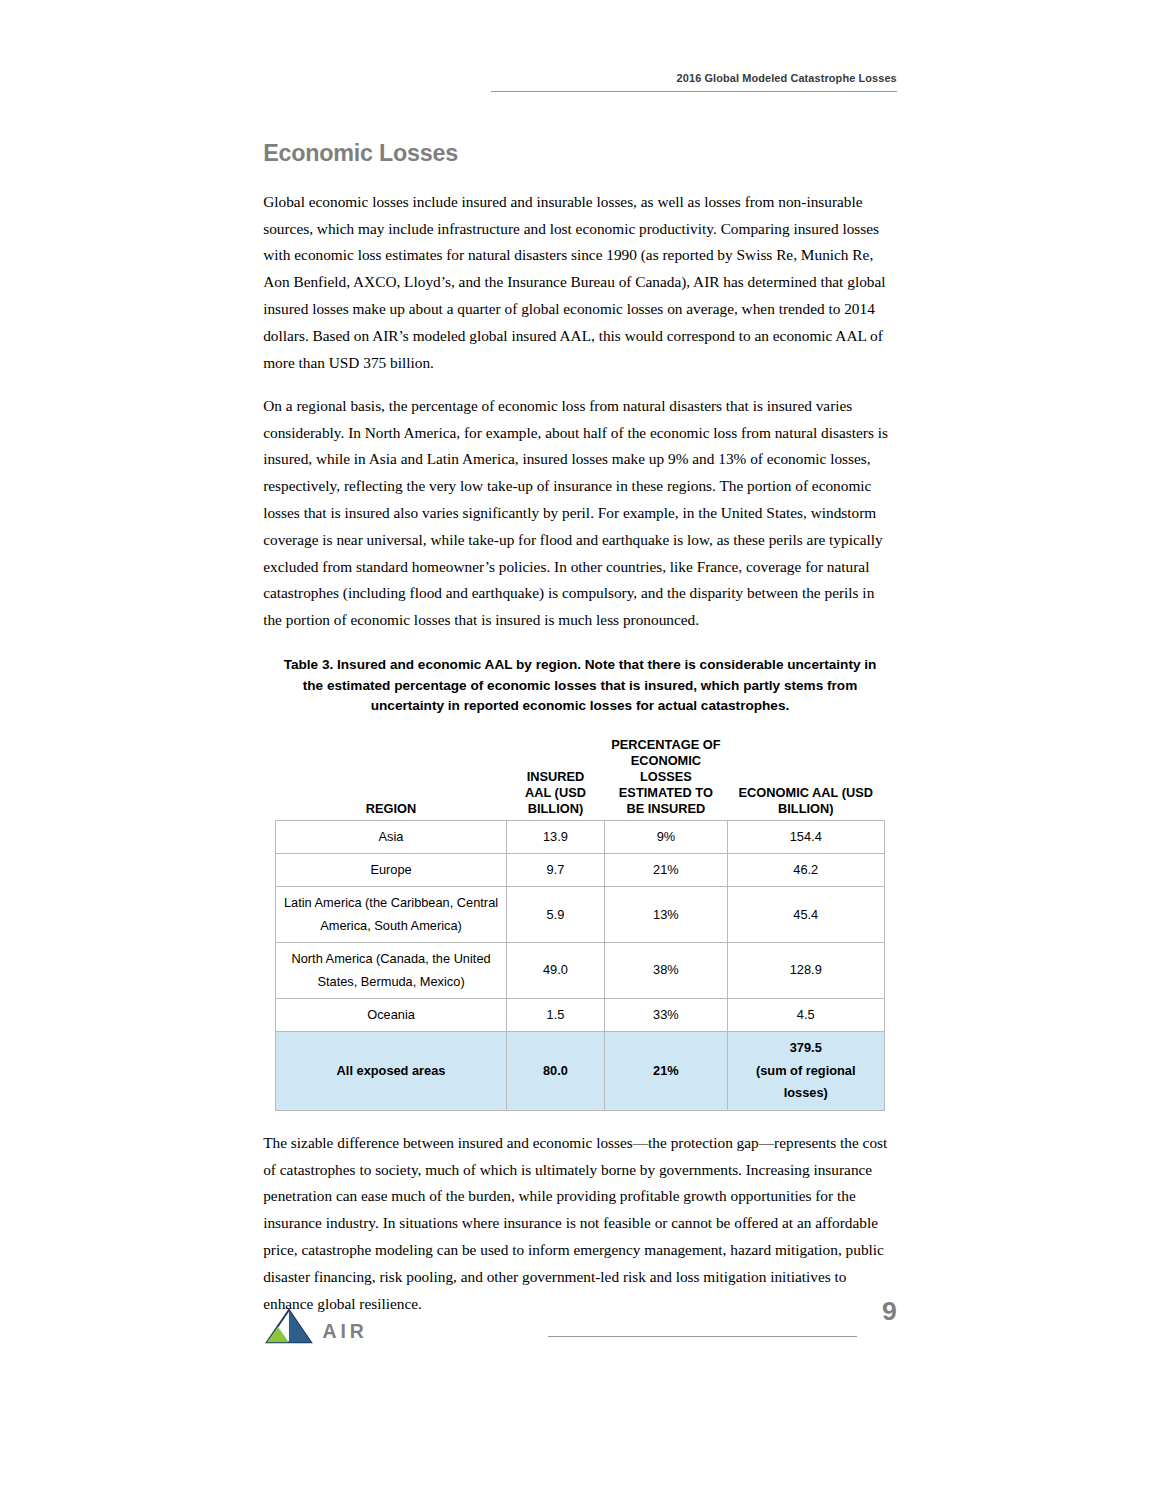2016 Global Modeled Catastrophe Losses
Economic Losses
Global economic losses include insured and insurable losses, as well as losses from non-insurable sources, which may include infrastructure and lost economic productivity. Comparing insured losses with economic loss estimates for natural disasters since 1990 (as reported by Swiss Re, Munich Re, Aon Benfield, AXCO, Lloyd’s, and the Insurance Bureau of Canada), AIR has determined that global insured losses make up about a quarter of global economic losses on average, when trended to 2014 dollars. Based on AIR’s modeled global insured AAL, this would correspond to an economic AAL of more than USD 375 billion.
On a regional basis, the percentage of economic loss from natural disasters that is insured varies considerably. In North America, for example, about half of the economic loss from natural disasters is insured, while in Asia and Latin America, insured losses make up 9% and 13% of economic losses, respectively, reflecting the very low take-up of insurance in these regions. The portion of economic losses that is insured also varies significantly by peril. For example, in the United States, windstorm coverage is near universal, while take-up for flood and earthquake is low, as these perils are typically excluded from standard homeowner’s policies. In other countries, like France, coverage for natural catastrophes (including flood and earthquake) is compulsory, and the disparity between the perils in the portion of economic losses that is insured is much less pronounced.
Table 3. Insured and economic AAL by region. Note that there is considerable uncertainty in the estimated percentage of economic losses that is insured, which partly stems from uncertainty in reported economic losses for actual catastrophes.
| REGION | INSURED AAL (USD BILLION) | PERCENTAGE OF ECONOMIC LOSSES ESTIMATED TO BE INSURED | ECONOMIC AAL (USD BILLION) |
| --- | --- | --- | --- |
| Asia | 13.9 | 9% | 154.4 |
| Europe | 9.7 | 21% | 46.2 |
| Latin America (the Caribbean, Central America, South America) | 5.9 | 13% | 45.4 |
| North America (Canada, the United States, Bermuda, Mexico) | 49.0 | 38% | 128.9 |
| Oceania | 1.5 | 33% | 4.5 |
| All exposed areas | 80.0 | 21% | 379.5 (sum of regional losses) |
The sizable difference between insured and economic losses—the protection gap—represents the cost of catastrophes to society, much of which is ultimately borne by governments. Increasing insurance penetration can ease much of the burden, while providing profitable growth opportunities for the insurance industry. In situations where insurance is not feasible or cannot be offered at an affordable price, catastrophe modeling can be used to inform emergency management, hazard mitigation, public disaster financing, risk pooling, and other government-led risk and loss mitigation initiatives to enhance global resilience.
AIR
9